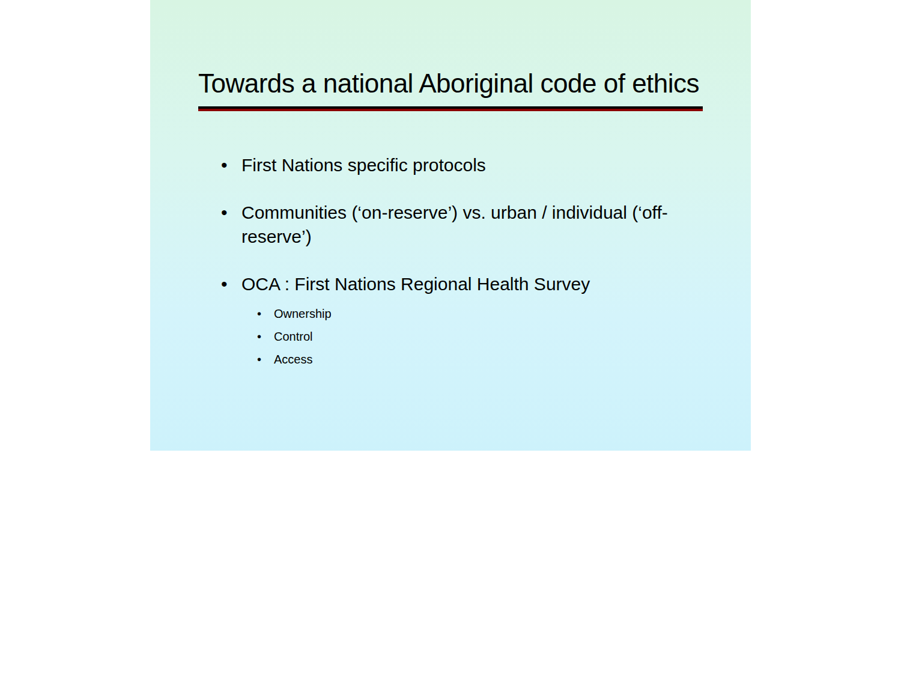Towards a national Aboriginal code of ethics
First Nations specific protocols
Communities (‘on-reserve’) vs. urban / individual (‘off-reserve’)
OCA : First Nations Regional Health Survey
Ownership
Control
Access